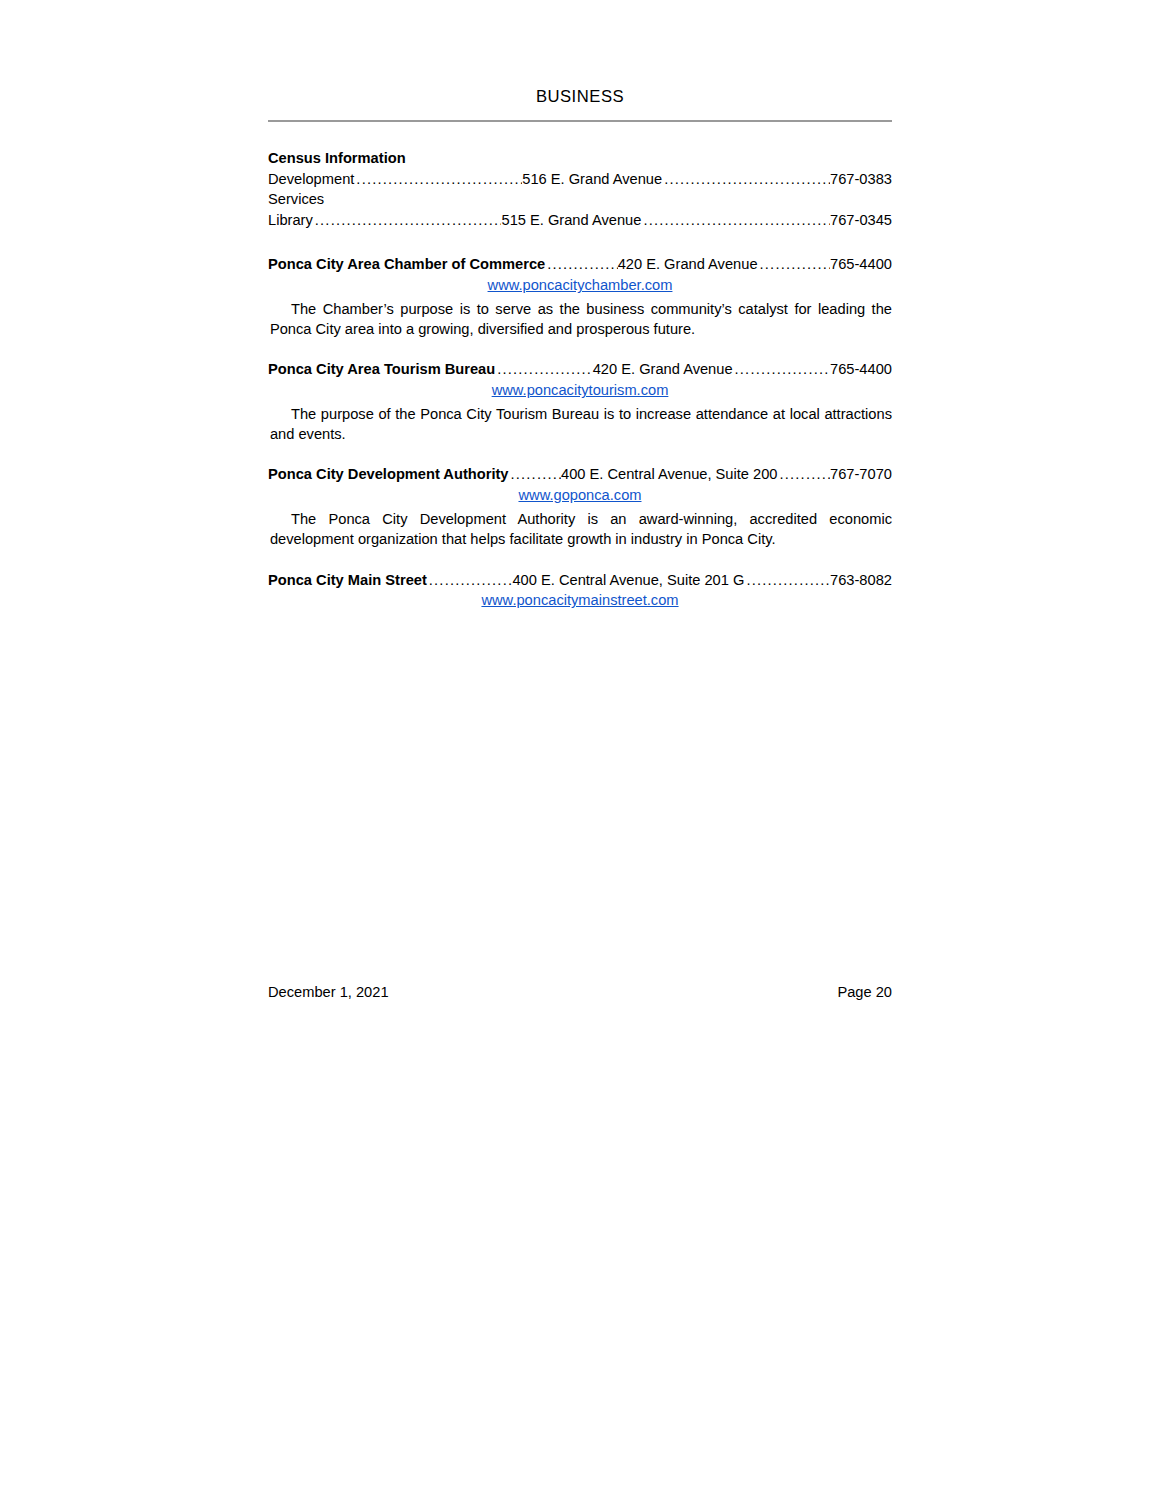BUSINESS
Census Information
Development Services 516 E. Grand Avenue 767-0383
Library 515 E. Grand Avenue 767-0345
Ponca City Area Chamber of Commerce 420 E. Grand Avenue 765-4400
www.poncacitychamber.com
The Chamber’s purpose is to serve as the business community’s catalyst for leading the Ponca City area into a growing, diversified and prosperous future.
Ponca City Area Tourism Bureau 420 E. Grand Avenue 765-4400
www.poncacitytourism.com
The purpose of the Ponca City Tourism Bureau is to increase attendance at local attractions and events.
Ponca City Development Authority 400 E. Central Avenue, Suite 200 767-7070
www.goponca.com
The Ponca City Development Authority is an award-winning, accredited economic development organization that helps facilitate growth in industry in Ponca City.
Ponca City Main Street 400 E. Central Avenue, Suite 201 G 763-8082
www.poncacitymainstreet.com
December 1, 2021 Page 20